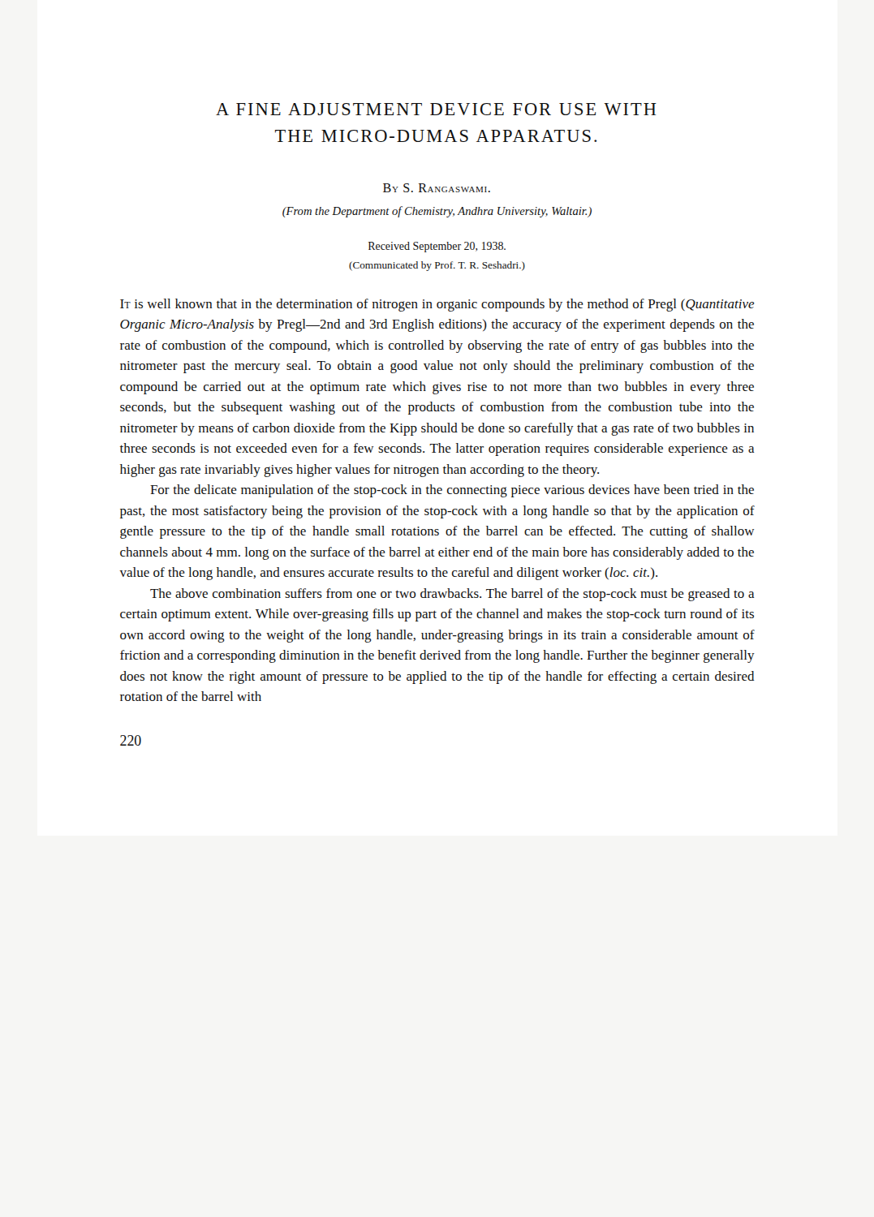A Fine Adjustment Device for Use with
the Micro-Dumas Apparatus.
By S. Rangaswami.
(From the Department of Chemistry, Andhra University, Waltair.)
Received September 20, 1938.
(Communicated by Prof. T. R. Seshadri.)
It is well known that in the determination of nitrogen in organic compounds by the method of Pregl (Quantitative Organic Micro-Analysis by Pregl—2nd and 3rd English editions) the accuracy of the experiment depends on the rate of combustion of the compound, which is controlled by observing the rate of entry of gas bubbles into the nitrometer past the mercury seal. To obtain a good value not only should the preliminary combustion of the compound be carried out at the optimum rate which gives rise to not more than two bubbles in every three seconds, but the subsequent washing out of the products of combustion from the combustion tube into the nitrometer by means of carbon dioxide from the Kipp should be done so carefully that a gas rate of two bubbles in three seconds is not exceeded even for a few seconds. The latter operation requires considerable experience as a higher gas rate invariably gives higher values for nitrogen than according to the theory.
For the delicate manipulation of the stop-cock in the connecting piece various devices have been tried in the past, the most satisfactory being the provision of the stop-cock with a long handle so that by the application of gentle pressure to the tip of the handle small rotations of the barrel can be effected. The cutting of shallow channels about 4 mm. long on the surface of the barrel at either end of the main bore has considerably added to the value of the long handle, and ensures accurate results to the careful and diligent worker (loc. cit.).
The above combination suffers from one or two drawbacks. The barrel of the stop-cock must be greased to a certain optimum extent. While over-greasing fills up part of the channel and makes the stop-cock turn round of its own accord owing to the weight of the long handle, under-greasing brings in its train a considerable amount of friction and a corresponding diminution in the benefit derived from the long handle. Further the beginner generally does not know the right amount of pressure to be applied to the tip of the handle for effecting a certain desired rotation of the barrel with
220